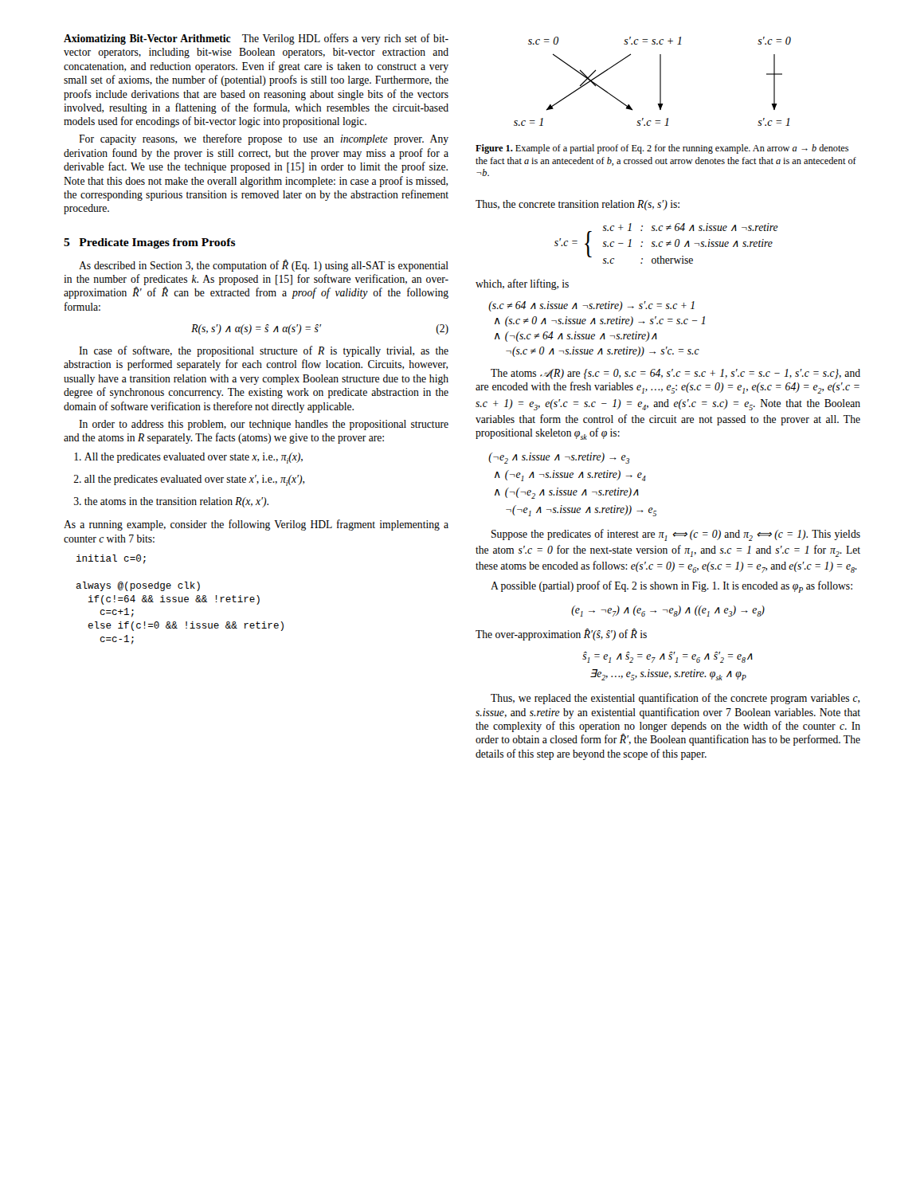Axiomatizing Bit-Vector Arithmetic The Verilog HDL offers a very rich set of bit-vector operators, including bit-wise Boolean operators, bit-vector extraction and concatenation, and reduction operators. Even if great care is taken to construct a very small set of axioms, the number of (potential) proofs is still too large. Furthermore, the proofs include derivations that are based on reasoning about single bits of the vectors involved, resulting in a flattening of the formula, which resembles the circuit-based models used for encodings of bit-vector logic into propositional logic.
For capacity reasons, we therefore propose to use an incomplete prover. Any derivation found by the prover is still correct, but the prover may miss a proof for a derivable fact. We use the technique proposed in [15] in order to limit the proof size. Note that this does not make the overall algorithm incomplete: in case a proof is missed, the corresponding spurious transition is removed later on by the abstraction refinement procedure.
5 Predicate Images from Proofs
As described in Section 3, the computation of R̂ (Eq. 1) using all-SAT is exponential in the number of predicates k. As proposed in [15] for software verification, an over-approximation R̂′ of R̂ can be extracted from a proof of validity of the following formula:
R(s, s′) ∧ α(s) = ŝ ∧ α(s′) = ŝ′ (2)
In case of software, the propositional structure of R is typically trivial, as the abstraction is performed separately for each control flow location. Circuits, however, usually have a transition relation with a very complex Boolean structure due to the high degree of synchronous concurrency. The existing work on predicate abstraction in the domain of software verification is therefore not directly applicable.
In order to address this problem, our technique handles the propositional structure and the atoms in R separately. The facts (atoms) we give to the prover are:
All the predicates evaluated over state x, i.e., πi(x),
all the predicates evaluated over state x′, i.e., πi(x′),
the atoms in the transition relation R(x, x′).
As a running example, consider the following Verilog HDL fragment implementing a counter c with 7 bits:
initial c=0;

always @(posedge clk)
  if(c!=64 && issue && !retire)
    c=c+1;
  else if(c!=0 && !issue && retire)
    c=c-1;
s.c = 0 s′.c = s.c + 1 s′.c = 0 s.c = 1 s′.c = 1 s′.c = 1
Figure 1. Example of a partial proof of Eq. 2 for the running example. An arrow a → b denotes the fact that a is an antecedent of b, a crossed out arrow denotes the fact that a is an antecedent of ¬b.
Thus, the concrete transition relation R(s, s′) is:
s′.c = {
| s.c + 1 | : | s.c ≠ 64 ∧ s.issue ∧ ¬s.retire |
| s.c − 1 | : | s.c ≠ 0 ∧ ¬s.issue ∧ s.retire |
| s.c | : | otherwise |
which, after lifting, is
(s.c ≠ 64 ∧ s.issue ∧ ¬s.retire) → s′.c = s.c + 1
∧(s.c ≠ 0 ∧ ¬s.issue ∧ s.retire) → s′.c = s.c − 1
∧(¬(s.c ≠ 64 ∧ s.issue ∧ ¬s.retire)∧
¬(s.c ≠ 0 ∧ ¬s.issue ∧ s.retire)) → s′c. = s.c
The atoms 𝒜(R) are {s.c = 0, s.c = 64, s′.c = s.c + 1, s′.c = s.c − 1, s′.c = s.c}, and are encoded with the fresh variables e1, …, e5: e(s.c = 0) = e1, e(s.c = 64) = e2, e(s′.c = s.c + 1) = e3, e(s′.c = s.c − 1) = e4, and e(s′.c = s.c) = e5. Note that the Boolean variables that form the control of the circuit are not passed to the prover at all. The propositional skeleton φsk of φ is:
(¬e2 ∧ s.issue ∧ ¬s.retire) → e3
∧(¬e1 ∧ ¬s.issue ∧ s.retire) → e4
∧(¬(¬e2 ∧ s.issue ∧ ¬s.retire)∧
¬(¬e1 ∧ ¬s.issue ∧ s.retire)) → e5
Suppose the predicates of interest are π1 ⟺ (c = 0) and π2 ⟺ (c = 1). This yields the atom s′.c = 0 for the next-state version of π1, and s.c = 1 and s′.c = 1 for π2. Let these atoms be encoded as follows: e(s′.c = 0) = e6, e(s.c = 1) = e7, and e(s′.c = 1) = e8.
A possible (partial) proof of Eq. 2 is shown in Fig. 1. It is encoded as φP as follows:
(e1 → ¬e7) ∧ (e6 → ¬e8) ∧ ((e1 ∧ e3) → e8)
The over-approximation R̂′(ŝ, ŝ′) of R̂ is
ŝ1 = e1 ∧ ŝ2 = e7 ∧ ŝ′1 = e6 ∧ ŝ′2 = e8∧
∃e2, …, e5, s.issue, s.retire. φsk ∧ φP
Thus, we replaced the existential quantification of the concrete program variables c, s.issue, and s.retire by an existential quantification over 7 Boolean variables. Note that the complexity of this operation no longer depends on the width of the counter c. In order to obtain a closed form for R̂′, the Boolean quantification has to be performed. The details of this step are beyond the scope of this paper.